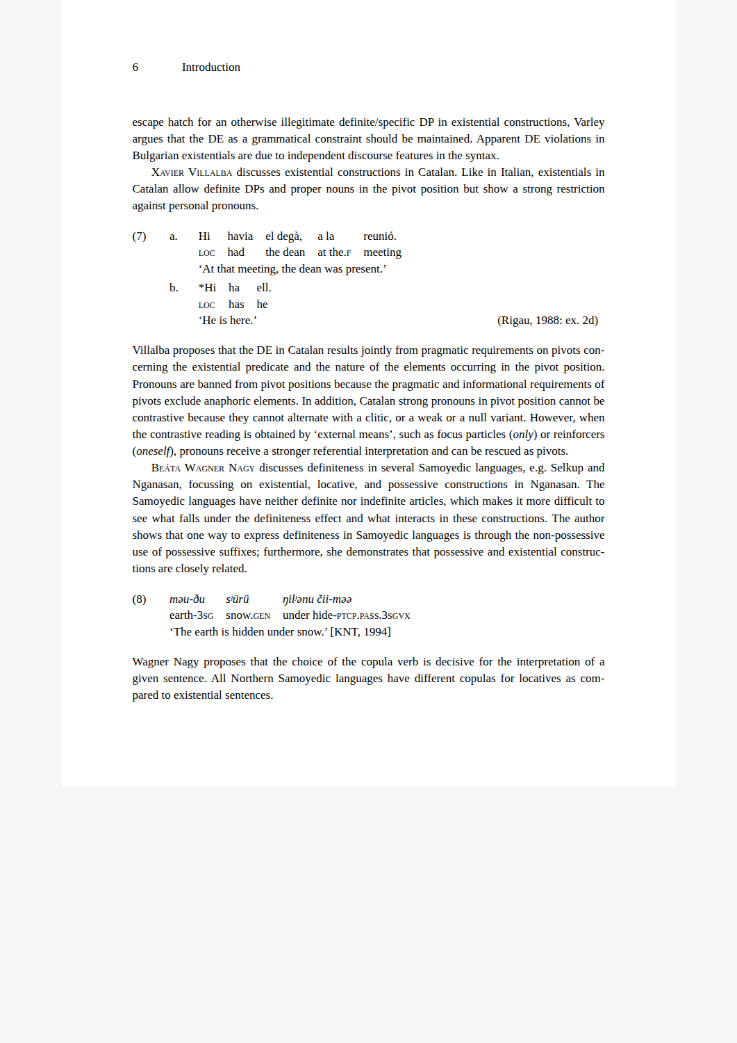6 Introduction
escape hatch for an otherwise illegitimate definite/specific DP in existential constructions, Varley argues that the DE as a grammatical constraint should be maintained. Apparent DE violations in Bulgarian existentials are due to independent discourse features in the syntax.
Xavier Villalba discusses existential constructions in Catalan. Like in Italian, existentials in Catalan allow definite DPs and proper nouns in the pivot position but show a strong restriction against personal pronouns.
| (7) | a. | / Hi / havia / el degà, / a la / reunió. / / loc / had / the dean / at the. f / meeting / ‘At that meeting, the dean was present.’ |
| | b. | / *Hi / ha / ell. / / loc / has / he / ‘He is here.’ (Rigau, 1988: ex. 2d) |
Villalba proposes that the DE in Catalan results jointly from pragmatic requirements on pivots concerning the existential predicate and the nature of the elements occurring in the pivot position. Pronouns are banned from pivot positions because the pragmatic and informational requirements of pivots exclude anaphoric elements. In addition, Catalan strong pronouns in pivot position cannot be contrastive because they cannot alternate with a clitic, or a weak or a null variant. However, when the contrastive reading is obtained by ‘external means’, such as focus particles (only) or reinforcers (oneself), pronouns receive a stronger referential interpretation and can be rescued as pivots.
Beáta Wagner Nagy discusses definiteness in several Samoyedic languages, e.g. Selkup and Nganasan, focussing on existential, locative, and possessive constructions in Nganasan. The Samoyedic languages have neither definite nor indefinite articles, which makes it more difficult to see what falls under the definiteness effect and what interacts in these constructions. The author shows that one way to express definiteness in Samoyedic languages is through the non-possessive use of possessive suffixes; furthermore, she demonstrates that possessive and existential constructions are closely related.
| (8) | / məu-ðu / sʲürü / ŋilʲənu čii-məə / / earth-3 sg / snow. gen / under hide- ptcp.pass .3 sgvx / ‘The earth is hidden under snow.’ [KNT, 1994] |
Wagner Nagy proposes that the choice of the copula verb is decisive for the interpretation of a given sentence. All Northern Samoyedic languages have different copulas for locatives as compared to existential sentences.